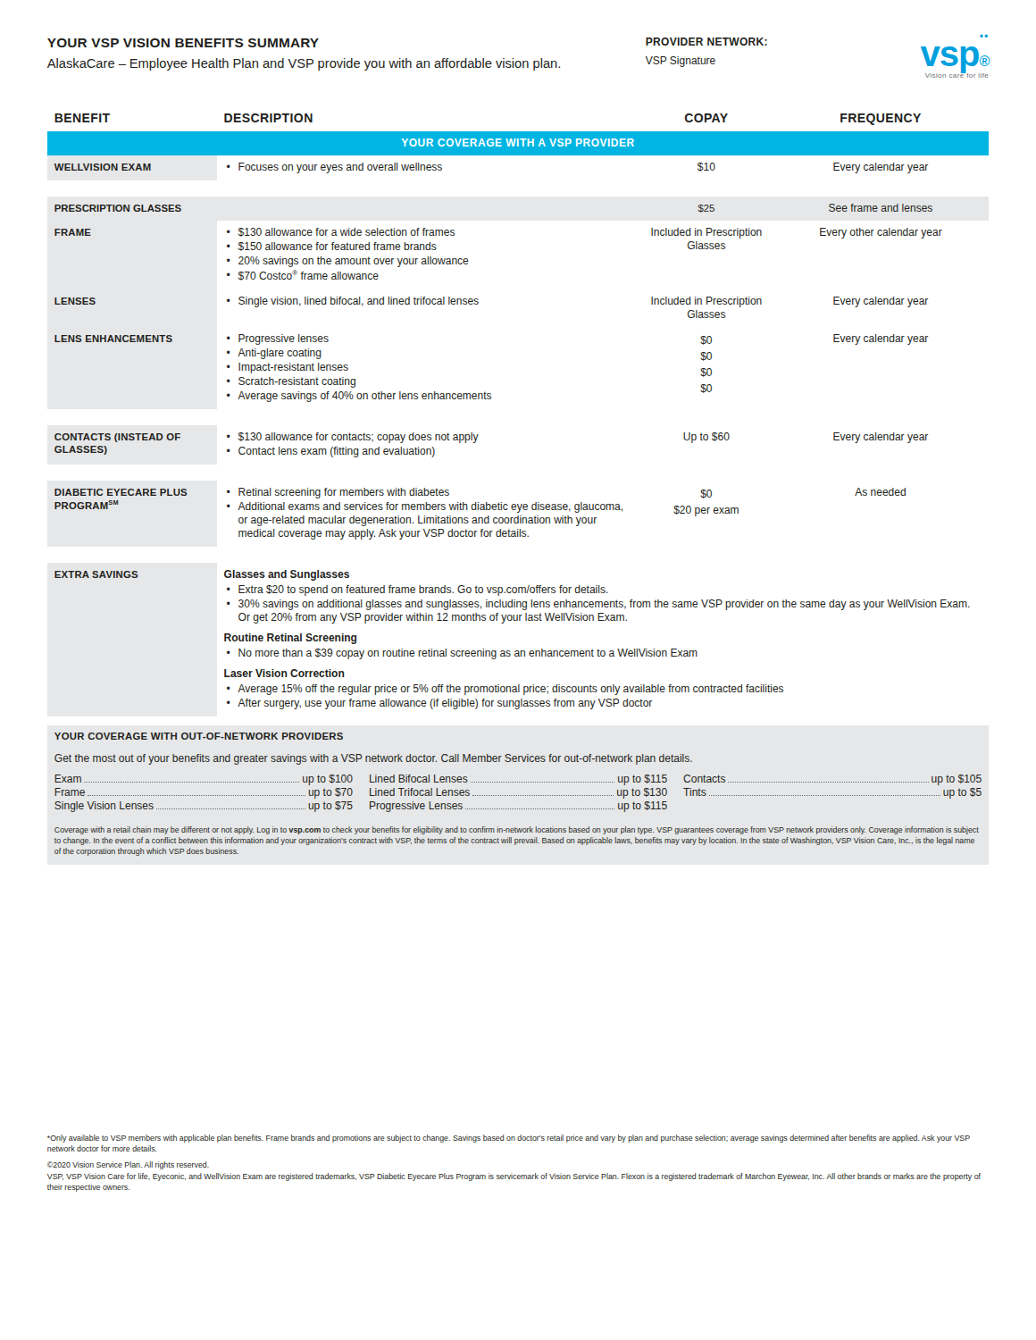YOUR VSP VISION BENEFITS SUMMARY
AlaskaCare – Employee Health Plan and VSP provide you with an affordable vision plan.
PROVIDER NETWORK:
VSP Signature
••
vsp®
Vision care for life
| BENEFIT | DESCRIPTION | COPAY | FREQUENCY |
| YOUR COVERAGE WITH A VSP PROVIDER |
| WELLVISION EXAM | Focuses on your eyes and overall wellness | $10 | Every calendar year |
| PRESCRIPTION GLASSES | | $25 | See frame and lenses |
| FRAME | $130 allowance for a wide selection of frames $150 allowance for featured frame brands 20% savings on the amount over your allowance $70 Costco ® frame allowance | Included in Prescription Glasses | Every other calendar year |
| LENSES | Single vision, lined bifocal, and lined trifocal lenses | Included in Prescription Glasses | Every calendar year |
| LENS ENHANCEMENTS | Progressive lenses Anti-glare coating Impact-resistant lenses Scratch-resistant coating Average savings of 40% on other lens enhancements | $0 $0 $0 $0 | Every calendar year |
| CONTACTS (INSTEAD OF GLASSES) | $130 allowance for contacts; copay does not apply Contact lens exam (fitting and evaluation) | Up to $60 | Every calendar year |
| DIABETIC EYECARE PLUS PROGRAM SM | Retinal screening for members with diabetes Additional exams and services for members with diabetic eye disease, glaucoma, or age-related macular degeneration. Limitations and coordination with your medical coverage may apply. Ask your VSP doctor for details. | $0 $20 per exam | As needed |
| EXTRA SAVINGS | Glasses and Sunglasses Extra $20 to spend on featured frame brands. Go to vsp.com/offers for details. 30% savings on additional glasses and sunglasses, including lens enhancements, from the same VSP provider on the same day as your WellVision Exam. Or get 20% from any VSP provider within 12 months of your last WellVision Exam. Routine Retinal Screening No more than a $39 copay on routine retinal screening as an enhancement to a WellVision Exam Laser Vision Correction Average 15% off the regular price or 5% off the promotional price; discounts only available from contracted facilities After surgery, use your frame allowance (if eligible) for sunglasses from any VSP doctor |
YOUR COVERAGE WITH OUT-OF-NETWORK PROVIDERS
Get the most out of your benefits and greater savings with a VSP network doctor. Call Member Services for out-of-network plan details.
Exam up to $100
Frame up to $70
Single Vision Lenses up to $75
Lined Bifocal Lenses up to $115
Lined Trifocal Lenses up to $130
Progressive Lenses up to $115
Contacts up to $105
Tints up to $5
Coverage with a retail chain may be different or not apply. Log in to vsp.com to check your benefits for eligibility and to confirm in-network locations based on your plan type. VSP guarantees coverage from VSP network providers only. Coverage information is subject to change. In the event of a conflict between this information and your organization's contract with VSP, the terms of the contract will prevail. Based on applicable laws, benefits may vary by location. In the state of Washington, VSP Vision Care, Inc., is the legal name of the corporation through which VSP does business.
*Only available to VSP members with applicable plan benefits. Frame brands and promotions are subject to change. Savings based on doctor's retail price and vary by plan and purchase selection; average savings determined after benefits are applied. Ask your VSP network doctor for more details.
©2020 Vision Service Plan. All rights reserved.
VSP, VSP Vision Care for life, Eyeconic, and WellVision Exam are registered trademarks, VSP Diabetic Eyecare Plus Program is servicemark of Vision Service Plan. Flexon is a registered trademark of Marchon Eyewear, Inc. All other brands or marks are the property of their respective owners.